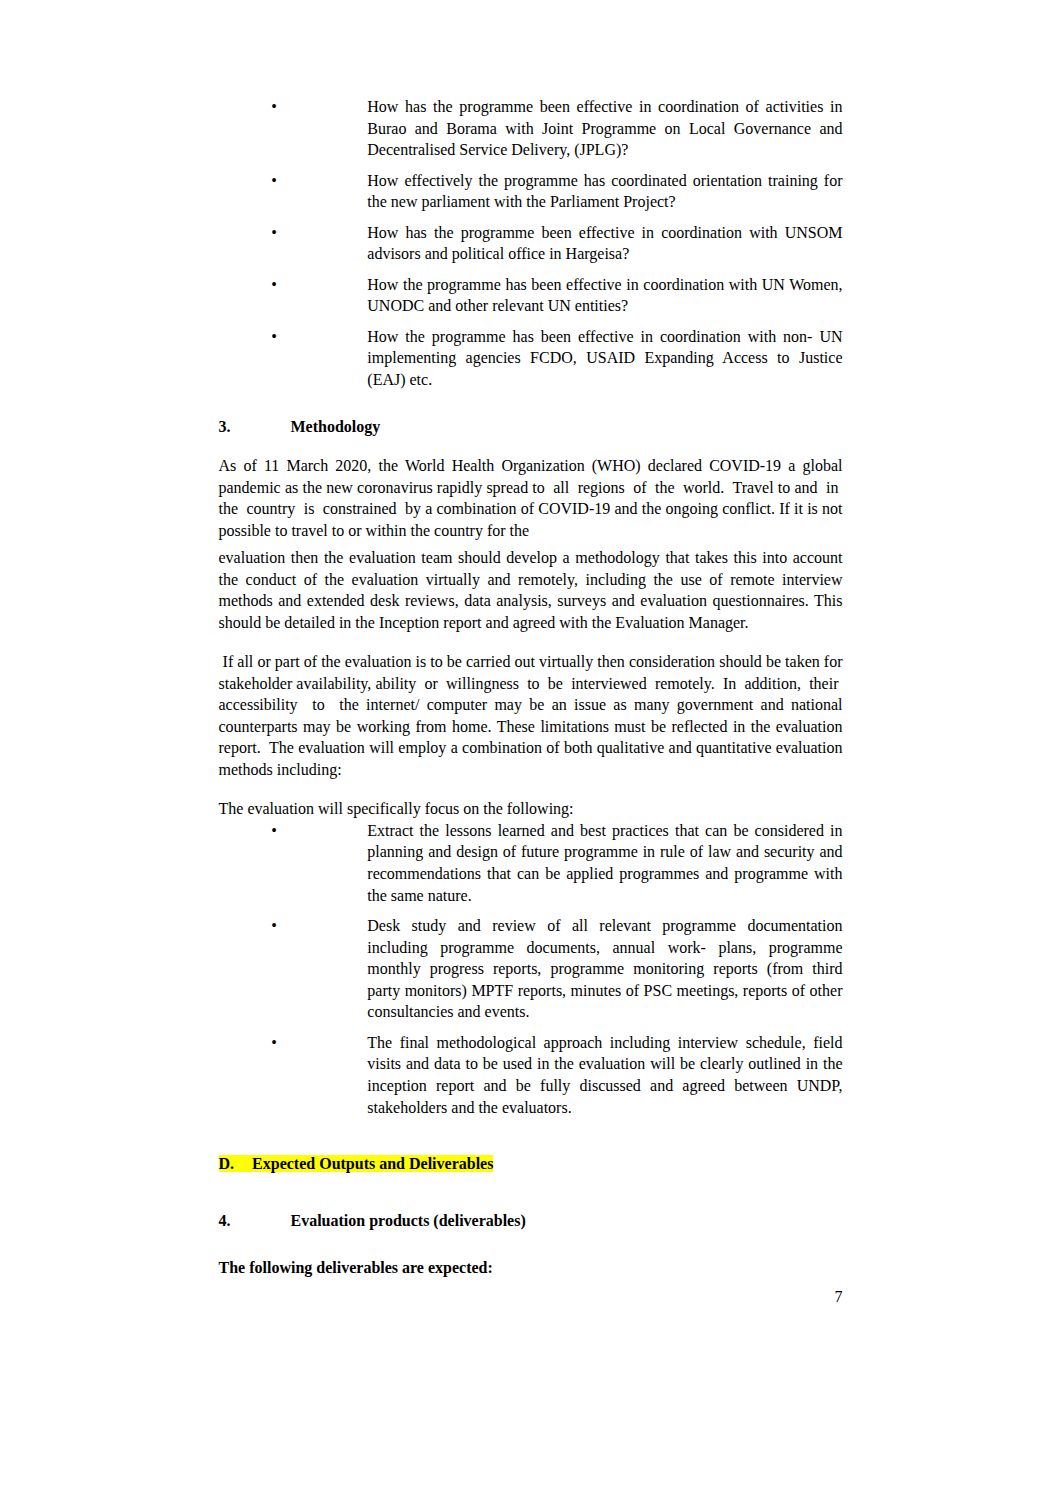How has the programme been effective in coordination of activities in Burao and Borama with Joint Programme on Local Governance and Decentralised Service Delivery, (JPLG)?
How effectively the programme has coordinated orientation training for the new parliament with the Parliament Project?
How has the programme been effective in coordination with UNSOM advisors and political office in Hargeisa?
How the programme has been effective in coordination with UN Women, UNODC and other relevant UN entities?
How the programme has been effective in coordination with non- UN implementing agencies FCDO, USAID Expanding Access to Justice (EAJ) etc.
3. Methodology
As of 11 March 2020, the World Health Organization (WHO) declared COVID-19 a global pandemic as the new coronavirus rapidly spread to all regions of the world. Travel to and in the country is constrained by a combination of COVID-19 and the ongoing conflict. If it is not possible to travel to or within the country for the
evaluation then the evaluation team should develop a methodology that takes this into account the conduct of the evaluation virtually and remotely, including the use of remote interview methods and extended desk reviews, data analysis, surveys and evaluation questionnaires. This should be detailed in the Inception report and agreed with the Evaluation Manager.
If all or part of the evaluation is to be carried out virtually then consideration should be taken for stakeholder availability, ability or willingness to be interviewed remotely. In addition, their accessibility to the internet/ computer may be an issue as many government and national counterparts may be working from home. These limitations must be reflected in the evaluation report. The evaluation will employ a combination of both qualitative and quantitative evaluation methods including:
The evaluation will specifically focus on the following:
Extract the lessons learned and best practices that can be considered in planning and design of future programme in rule of law and security and recommendations that can be applied programmes and programme with the same nature.
Desk study and review of all relevant programme documentation including programme documents, annual work- plans, programme monthly progress reports, programme monitoring reports (from third party monitors) MPTF reports, minutes of PSC meetings, reports of other consultancies and events.
The final methodological approach including interview schedule, field visits and data to be used in the evaluation will be clearly outlined in the inception report and be fully discussed and agreed between UNDP, stakeholders and the evaluators.
D. Expected Outputs and Deliverables
4. Evaluation products (deliverables)
The following deliverables are expected:
7